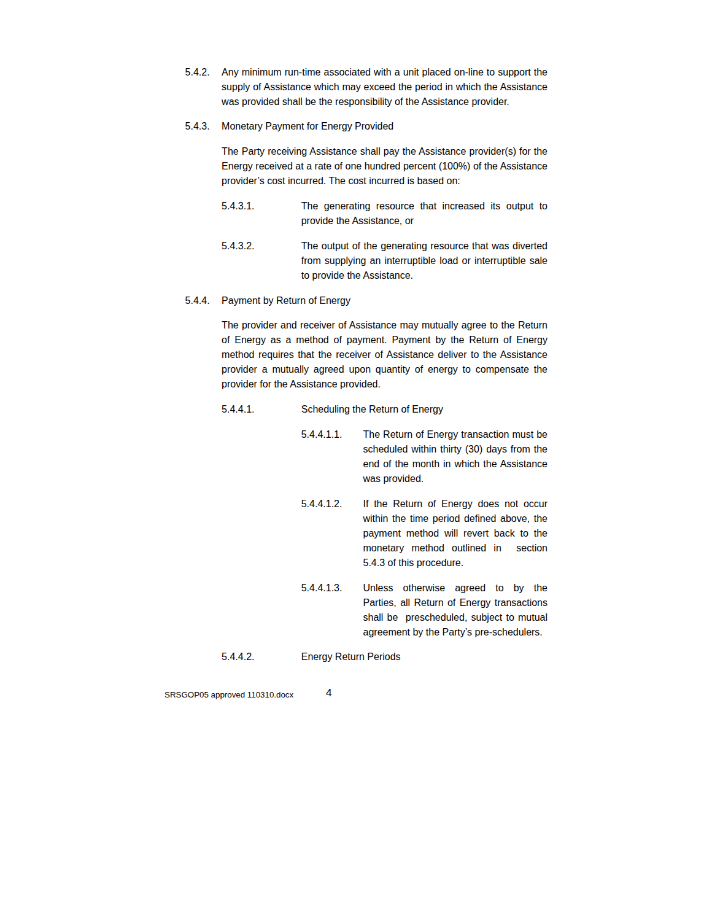5.4.2.
Any minimum run-time associated with a unit placed on-line to support the supply of Assistance which may exceed the period in which the Assistance was provided shall be the responsibility of the Assistance provider.
5.4.3.
Monetary Payment for Energy Provided
The Party receiving Assistance shall pay the Assistance provider(s) for the Energy received at a rate of one hundred percent (100%) of the Assistance provider’s cost incurred. The cost incurred is based on:
5.4.3.1.
The generating resource that increased its output to provide the Assistance, or
5.4.3.2.
The output of the generating resource that was diverted from supplying an interruptible load or interruptible sale to provide the Assistance.
5.4.4.
Payment by Return of Energy
The provider and receiver of Assistance may mutually agree to the Return of Energy as a method of payment. Payment by the Return of Energy method requires that the receiver of Assistance deliver to the Assistance provider a mutually agreed upon quantity of energy to compensate the provider for the Assistance provided.
5.4.4.1.
Scheduling the Return of Energy
5.4.4.1.1.
The Return of Energy transaction must be scheduled within thirty (30) days from the end of the month in which the Assistance was provided.
5.4.4.1.2.
If the Return of Energy does not occur within the time period defined above, the payment method will revert back to the monetary method outlined in section 5.4.3 of this procedure.
5.4.4.1.3.
Unless otherwise agreed to by the Parties, all Return of Energy transactions shall be prescheduled, subject to mutual agreement by the Party’s pre-schedulers.
5.4.4.2.
Energy Return Periods
SRSGOP05 approved 110310.docx
4